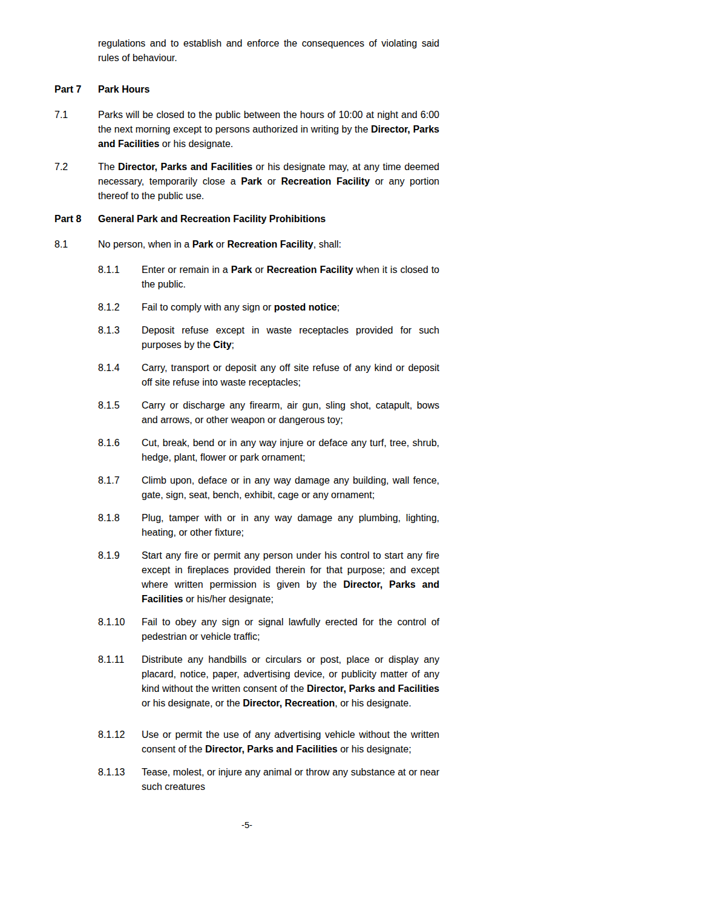regulations and to establish and enforce the consequences of violating said rules of behaviour.
Part 7 Park Hours
7.1 Parks will be closed to the public between the hours of 10:00 at night and 6:00 the next morning except to persons authorized in writing by the Director, Parks and Facilities or his designate.
7.2 The Director, Parks and Facilities or his designate may, at any time deemed necessary, temporarily close a Park or Recreation Facility or any portion thereof to the public use.
Part 8 General Park and Recreation Facility Prohibitions
8.1 No person, when in a Park or Recreation Facility, shall:
8.1.1 Enter or remain in a Park or Recreation Facility when it is closed to the public.
8.1.2 Fail to comply with any sign or posted notice;
8.1.3 Deposit refuse except in waste receptacles provided for such purposes by the City;
8.1.4 Carry, transport or deposit any off site refuse of any kind or deposit off site refuse into waste receptacles;
8.1.5 Carry or discharge any firearm, air gun, sling shot, catapult, bows and arrows, or other weapon or dangerous toy;
8.1.6 Cut, break, bend or in any way injure or deface any turf, tree, shrub, hedge, plant, flower or park ornament;
8.1.7 Climb upon, deface or in any way damage any building, wall fence, gate, sign, seat, bench, exhibit, cage or any ornament;
8.1.8 Plug, tamper with or in any way damage any plumbing, lighting, heating, or other fixture;
8.1.9 Start any fire or permit any person under his control to start any fire except in fireplaces provided therein for that purpose; and except where written permission is given by the Director, Parks and Facilities or his/her designate;
8.1.10 Fail to obey any sign or signal lawfully erected for the control of pedestrian or vehicle traffic;
8.1.11 Distribute any handbills or circulars or post, place or display any placard, notice, paper, advertising device, or publicity matter of any kind without the written consent of the Director, Parks and Facilities or his designate, or the Director, Recreation, or his designate.
8.1.12 Use or permit the use of any advertising vehicle without the written consent of the Director, Parks and Facilities or his designate;
8.1.13 Tease, molest, or injure any animal or throw any substance at or near such creatures
-5-